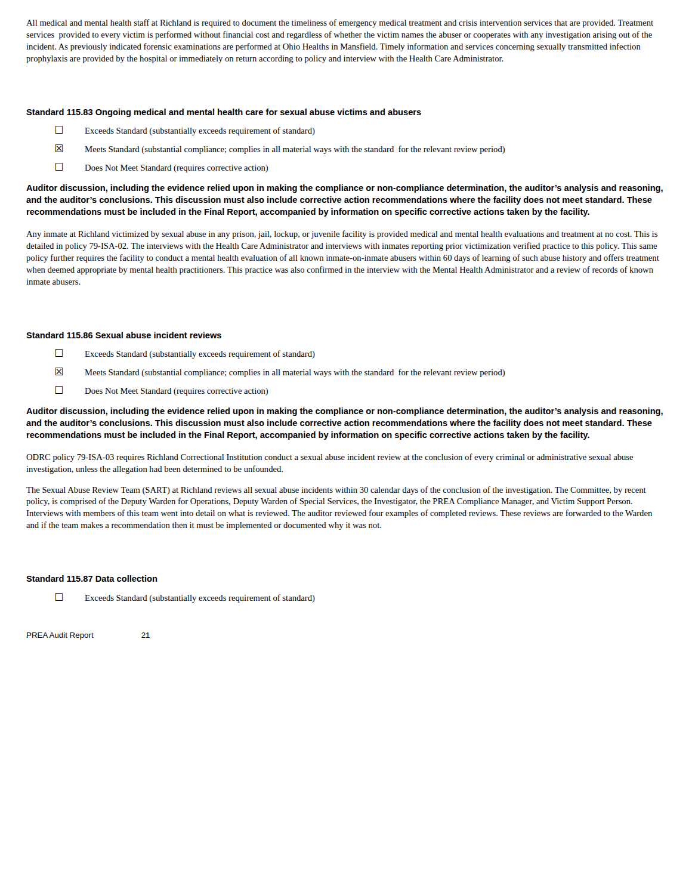All medical and mental health staff at Richland is required to document the timeliness of emergency medical treatment and crisis intervention services that are provided. Treatment services provided to every victim is performed without financial cost and regardless of whether the victim names the abuser or cooperates with any investigation arising out of the incident. As previously indicated forensic examinations are performed at Ohio Healths in Mansfield. Timely information and services concerning sexually transmitted infection prophylaxis are provided by the hospital or immediately on return according to policy and interview with the Health Care Administrator.
Standard 115.83 Ongoing medical and mental health care for sexual abuse victims and abusers
☐ Exceeds Standard (substantially exceeds requirement of standard)
☒ Meets Standard (substantial compliance; complies in all material ways with the standard for the relevant review period)
☐ Does Not Meet Standard (requires corrective action)
Auditor discussion, including the evidence relied upon in making the compliance or non-compliance determination, the auditor’s analysis and reasoning, and the auditor’s conclusions. This discussion must also include corrective action recommendations where the facility does not meet standard. These recommendations must be included in the Final Report, accompanied by information on specific corrective actions taken by the facility.
Any inmate at Richland victimized by sexual abuse in any prison, jail, lockup, or juvenile facility is provided medical and mental health evaluations and treatment at no cost. This is detailed in policy 79-ISA-02. The interviews with the Health Care Administrator and interviews with inmates reporting prior victimization verified practice to this policy. This same policy further requires the facility to conduct a mental health evaluation of all known inmate-on-inmate abusers within 60 days of learning of such abuse history and offers treatment when deemed appropriate by mental health practitioners. This practice was also confirmed in the interview with the Mental Health Administrator and a review of records of known inmate abusers.
Standard 115.86 Sexual abuse incident reviews
☐ Exceeds Standard (substantially exceeds requirement of standard)
☒ Meets Standard (substantial compliance; complies in all material ways with the standard for the relevant review period)
☐ Does Not Meet Standard (requires corrective action)
Auditor discussion, including the evidence relied upon in making the compliance or non-compliance determination, the auditor’s analysis and reasoning, and the auditor’s conclusions. This discussion must also include corrective action recommendations where the facility does not meet standard. These recommendations must be included in the Final Report, accompanied by information on specific corrective actions taken by the facility.
ODRC policy 79-ISA-03 requires Richland Correctional Institution conduct a sexual abuse incident review at the conclusion of every criminal or administrative sexual abuse investigation, unless the allegation had been determined to be unfounded.
The Sexual Abuse Review Team (SART) at Richland reviews all sexual abuse incidents within 30 calendar days of the conclusion of the investigation. The Committee, by recent policy, is comprised of the Deputy Warden for Operations, Deputy Warden of Special Services, the Investigator, the PREA Compliance Manager, and Victim Support Person. Interviews with members of this team went into detail on what is reviewed. The auditor reviewed four examples of completed reviews. These reviews are forwarded to the Warden and if the team makes a recommendation then it must be implemented or documented why it was not.
Standard 115.87 Data collection
☐ Exceeds Standard (substantially exceeds requirement of standard)
PREA Audit Report 21